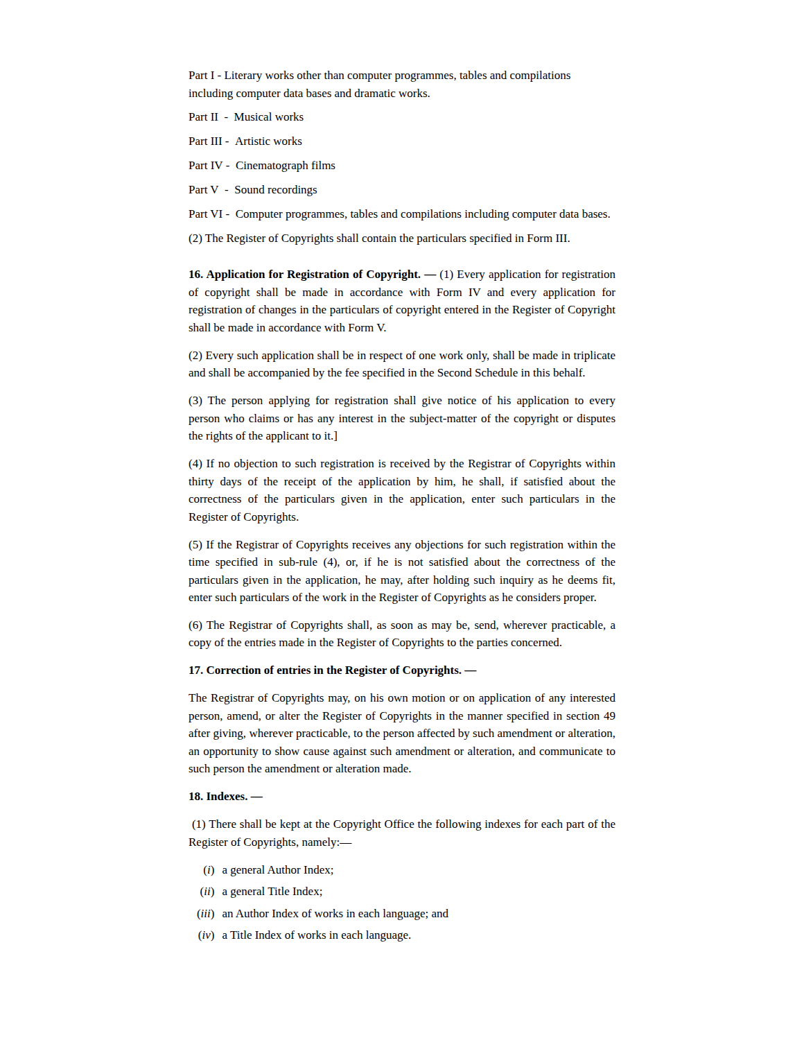Part I - Literary works other than computer programmes, tables and compilations including computer data bases and dramatic works.
Part II - Musical works
Part III - Artistic works
Part IV - Cinematograph films
Part V - Sound recordings
Part VI - Computer programmes, tables and compilations including computer data bases.
(2) The Register of Copyrights shall contain the particulars specified in Form III.
16. Application for Registration of Copyright. — (1) Every application for registration of copyright shall be made in accordance with Form IV and every application for registration of changes in the particulars of copyright entered in the Register of Copyright shall be made in accordance with Form V.
(2) Every such application shall be in respect of one work only, shall be made in triplicate and shall be accompanied by the fee specified in the Second Schedule in this behalf.
(3) The person applying for registration shall give notice of his application to every person who claims or has any interest in the subject-matter of the copyright or disputes the rights of the applicant to it.]
(4) If no objection to such registration is received by the Registrar of Copyrights within thirty days of the receipt of the application by him, he shall, if satisfied about the correctness of the particulars given in the application, enter such particulars in the Register of Copyrights.
(5) If the Registrar of Copyrights receives any objections for such registration within the time specified in sub-rule (4), or, if he is not satisfied about the correctness of the particulars given in the application, he may, after holding such inquiry as he deems fit, enter such particulars of the work in the Register of Copyrights as he considers proper.
(6) The Registrar of Copyrights shall, as soon as may be, send, wherever practicable, a copy of the entries made in the Register of Copyrights to the parties concerned.
17. Correction of entries in the Register of Copyrights. —
The Registrar of Copyrights may, on his own motion or on application of any interested person, amend, or alter the Register of Copyrights in the manner specified in section 49 after giving, wherever practicable, to the person affected by such amendment or alteration, an opportunity to show cause against such amendment or alteration, and communicate to such person the amendment or alteration made.
18. Indexes. —
(1) There shall be kept at the Copyright Office the following indexes for each part of the Register of Copyrights, namely:—
(i) a general Author Index;
(ii) a general Title Index;
(iii) an Author Index of works in each language; and
(iv) a Title Index of works in each language.